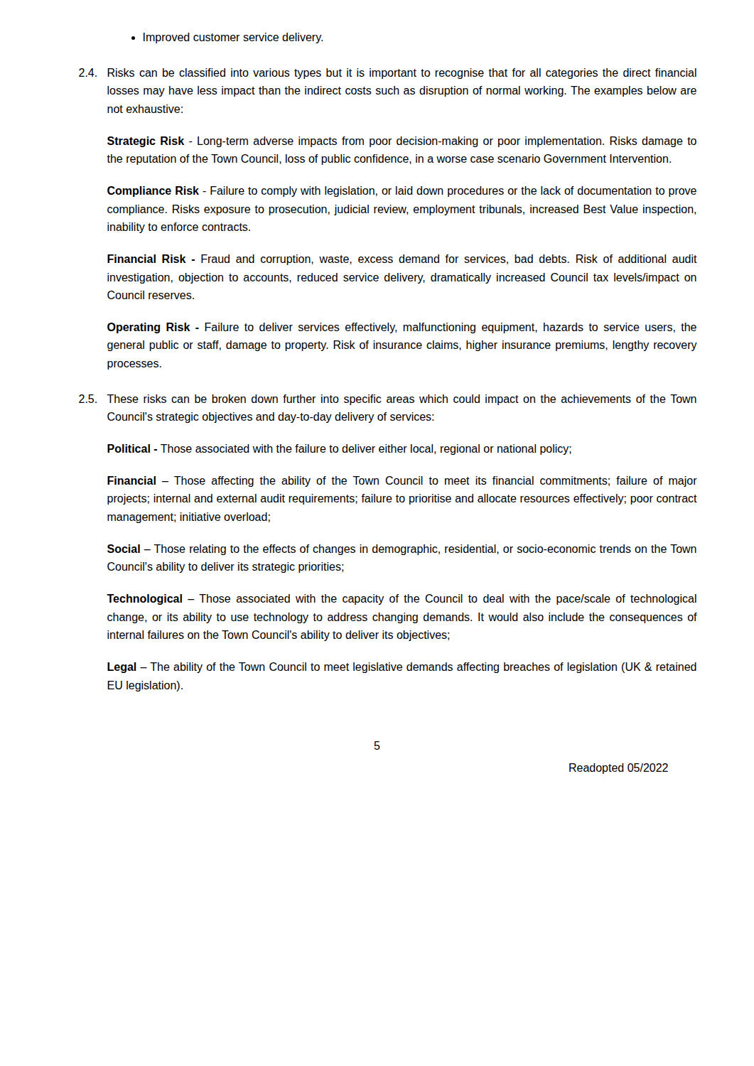Improved customer service delivery.
2.4.
Risks can be classified into various types but it is important to recognise that for all categories the direct financial losses may have less impact than the indirect costs such as disruption of normal working. The examples below are not exhaustive:
Strategic Risk - Long-term adverse impacts from poor decision-making or poor implementation. Risks damage to the reputation of the Town Council, loss of public confidence, in a worse case scenario Government Intervention.
Compliance Risk - Failure to comply with legislation, or laid down procedures or the lack of documentation to prove compliance. Risks exposure to prosecution, judicial review, employment tribunals, increased Best Value inspection, inability to enforce contracts.
Financial Risk - Fraud and corruption, waste, excess demand for services, bad debts. Risk of additional audit investigation, objection to accounts, reduced service delivery, dramatically increased Council tax levels/impact on Council reserves.
Operating Risk - Failure to deliver services effectively, malfunctioning equipment, hazards to service users, the general public or staff, damage to property. Risk of insurance claims, higher insurance premiums, lengthy recovery processes.
2.5.
These risks can be broken down further into specific areas which could impact on the achievements of the Town Council's strategic objectives and day-to-day delivery of services:
Political - Those associated with the failure to deliver either local, regional or national policy;
Financial – Those affecting the ability of the Town Council to meet its financial commitments; failure of major projects; internal and external audit requirements; failure to prioritise and allocate resources effectively; poor contract management; initiative overload;
Social – Those relating to the effects of changes in demographic, residential, or socio-economic trends on the Town Council's ability to deliver its strategic priorities;
Technological – Those associated with the capacity of the Council to deal with the pace/scale of technological change, or its ability to use technology to address changing demands. It would also include the consequences of internal failures on the Town Council's ability to deliver its objectives;
Legal – The ability of the Town Council to meet legislative demands affecting breaches of legislation (UK & retained EU legislation).
5
Readopted 05/2022